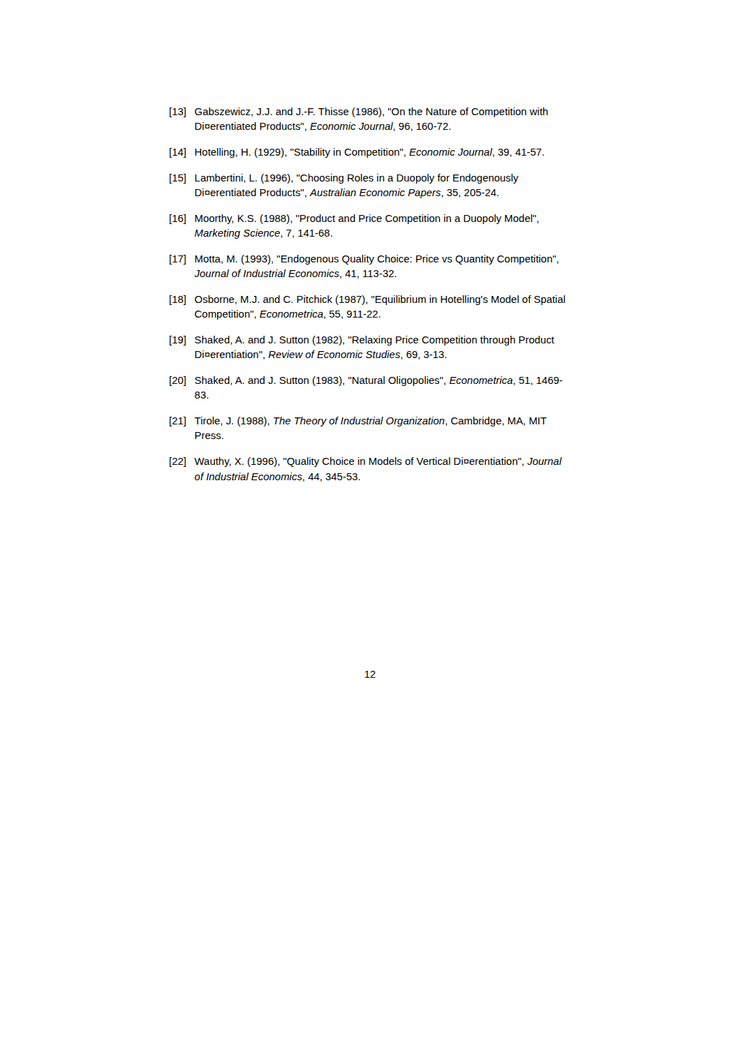[13] Gabszewicz, J.J. and J.-F. Thisse (1986), "On the Nature of Competition with Di¤erentiated Products", Economic Journal, 96, 160-72.
[14] Hotelling, H. (1929), "Stability in Competition", Economic Journal, 39, 41-57.
[15] Lambertini, L. (1996), "Choosing Roles in a Duopoly for Endogenously Di¤erentiated Products", Australian Economic Papers, 35, 205-24.
[16] Moorthy, K.S. (1988), "Product and Price Competition in a Duopoly Model", Marketing Science, 7, 141-68.
[17] Motta, M. (1993), "Endogenous Quality Choice: Price vs Quantity Competition", Journal of Industrial Economics, 41, 113-32.
[18] Osborne, M.J. and C. Pitchick (1987), "Equilibrium in Hotelling's Model of Spatial Competition", Econometrica, 55, 911-22.
[19] Shaked, A. and J. Sutton (1982), "Relaxing Price Competition through Product Di¤erentiation", Review of Economic Studies, 69, 3-13.
[20] Shaked, A. and J. Sutton (1983), "Natural Oligopolies", Econometrica, 51, 1469-83.
[21] Tirole, J. (1988), The Theory of Industrial Organization, Cambridge, MA, MIT Press.
[22] Wauthy, X. (1996), "Quality Choice in Models of Vertical Di¤erentiation", Journal of Industrial Economics, 44, 345-53.
12